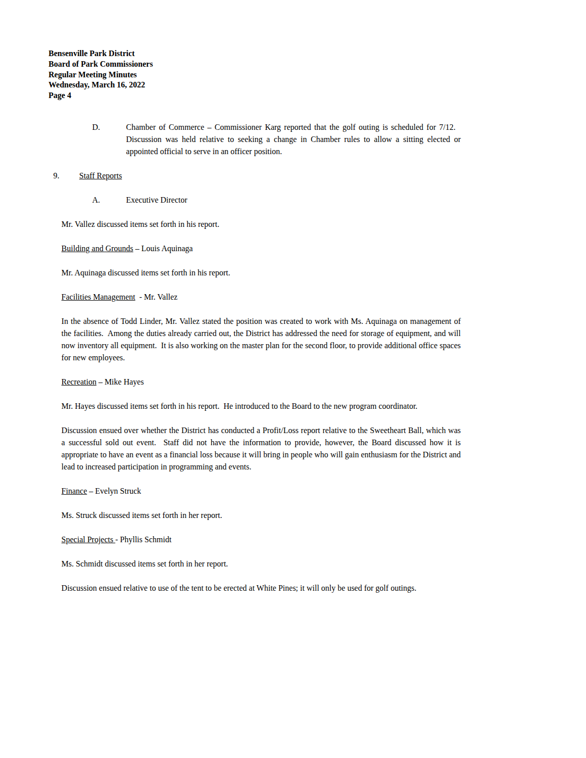Bensenville Park District
Board of Park Commissioners
Regular Meeting Minutes
Wednesday, March 16, 2022
Page 4
D.
Chamber of Commerce – Commissioner Karg reported that the golf outing is scheduled for 7/12. Discussion was held relative to seeking a change in Chamber rules to allow a sitting elected or appointed official to serve in an officer position.
9.
Staff Reports
A.
Executive Director
Mr. Vallez discussed items set forth in his report.
Building and Grounds – Louis Aquinaga
Mr. Aquinaga discussed items set forth in his report.
Facilities Management - Mr. Vallez
In the absence of Todd Linder, Mr. Vallez stated the position was created to work with Ms. Aquinaga on management of the facilities. Among the duties already carried out, the District has addressed the need for storage of equipment, and will now inventory all equipment. It is also working on the master plan for the second floor, to provide additional office spaces for new employees.
Recreation – Mike Hayes
Mr. Hayes discussed items set forth in his report. He introduced to the Board to the new program coordinator.
Discussion ensued over whether the District has conducted a Profit/Loss report relative to the Sweetheart Ball, which was a successful sold out event. Staff did not have the information to provide, however, the Board discussed how it is appropriate to have an event as a financial loss because it will bring in people who will gain enthusiasm for the District and lead to increased participation in programming and events.
Finance – Evelyn Struck
Ms. Struck discussed items set forth in her report.
Special Projects - Phyllis Schmidt
Ms. Schmidt discussed items set forth in her report.
Discussion ensued relative to use of the tent to be erected at White Pines; it will only be used for golf outings.